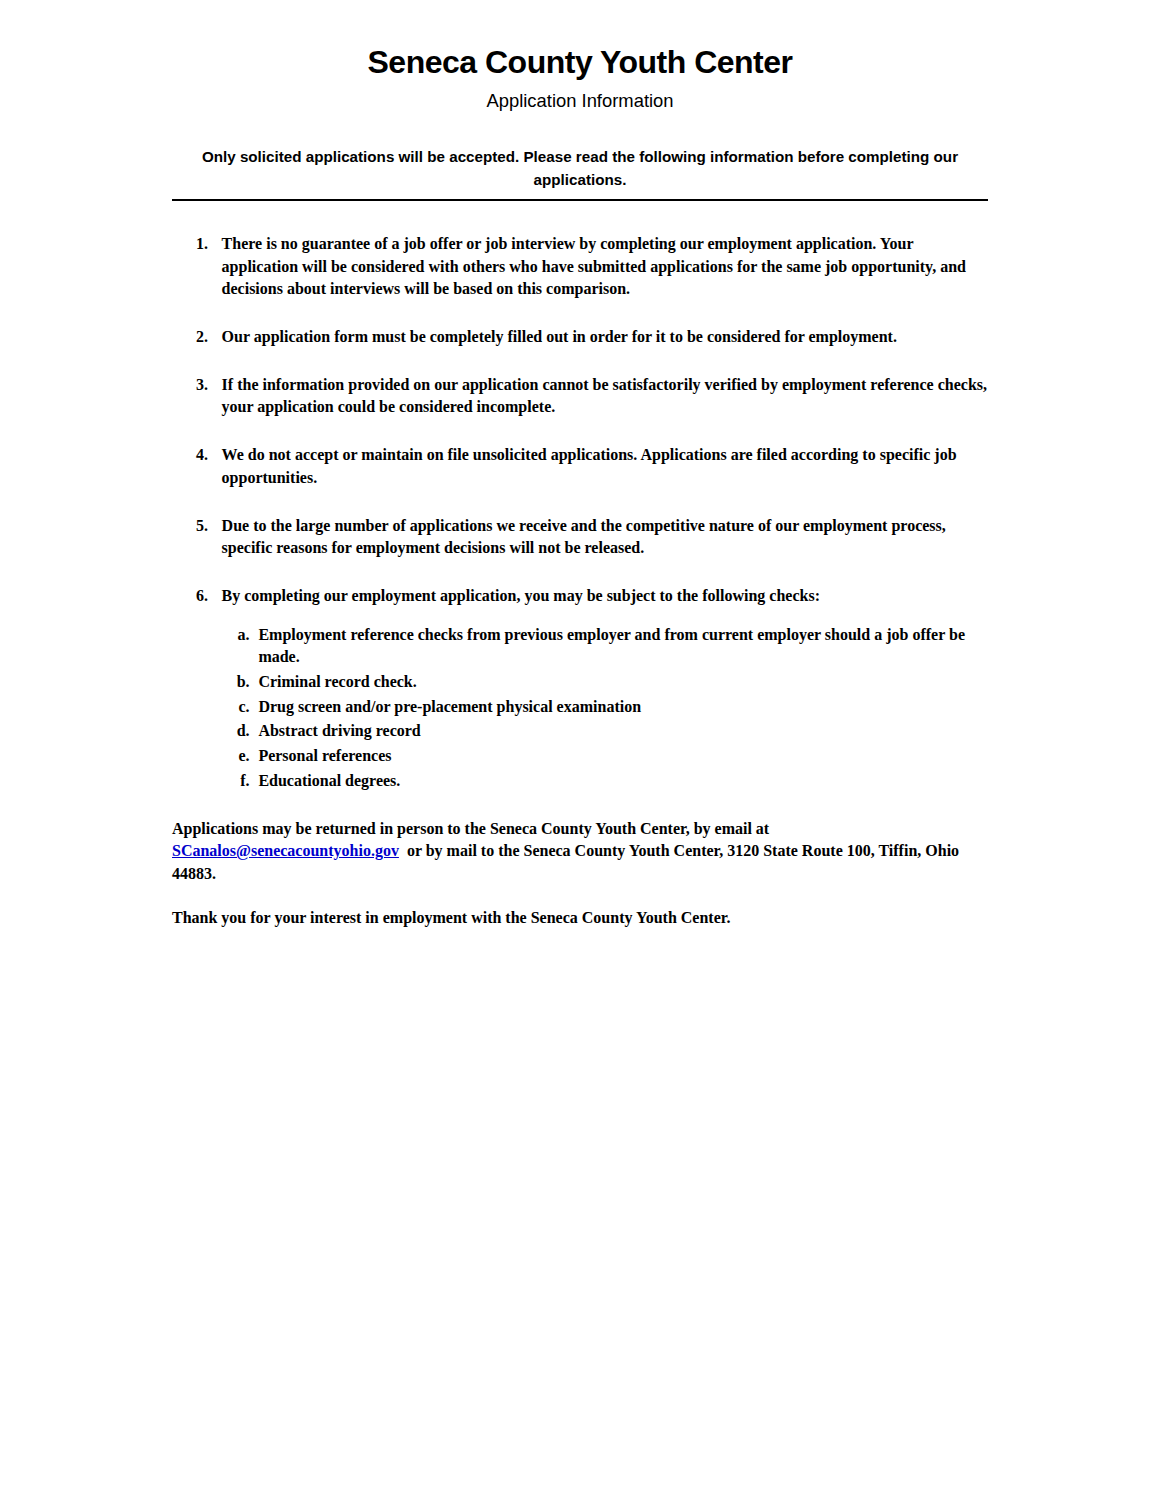Seneca County Youth Center
Application Information
Only solicited applications will be accepted. Please read the following information before completing our applications.
There is no guarantee of a job offer or job interview by completing our employment application. Your application will be considered with others who have submitted applications for the same job opportunity, and decisions about interviews will be based on this comparison.
Our application form must be completely filled out in order for it to be considered for employment.
If the information provided on our application cannot be satisfactorily verified by employment reference checks, your application could be considered incomplete.
We do not accept or maintain on file unsolicited applications. Applications are filed according to specific job opportunities.
Due to the large number of applications we receive and the competitive nature of our employment process, specific reasons for employment decisions will not be released.
By completing our employment application, you may be subject to the following checks:
Employment reference checks from previous employer and from current employer should a job offer be made.
Criminal record check.
Drug screen and/or pre-placement physical examination
Abstract driving record
Personal references
Educational degrees.
Applications may be returned in person to the Seneca County Youth Center, by email at SCanalos@senecacountyohio.gov or by mail to the Seneca County Youth Center, 3120 State Route 100, Tiffin, Ohio 44883.
Thank you for your interest in employment with the Seneca County Youth Center.